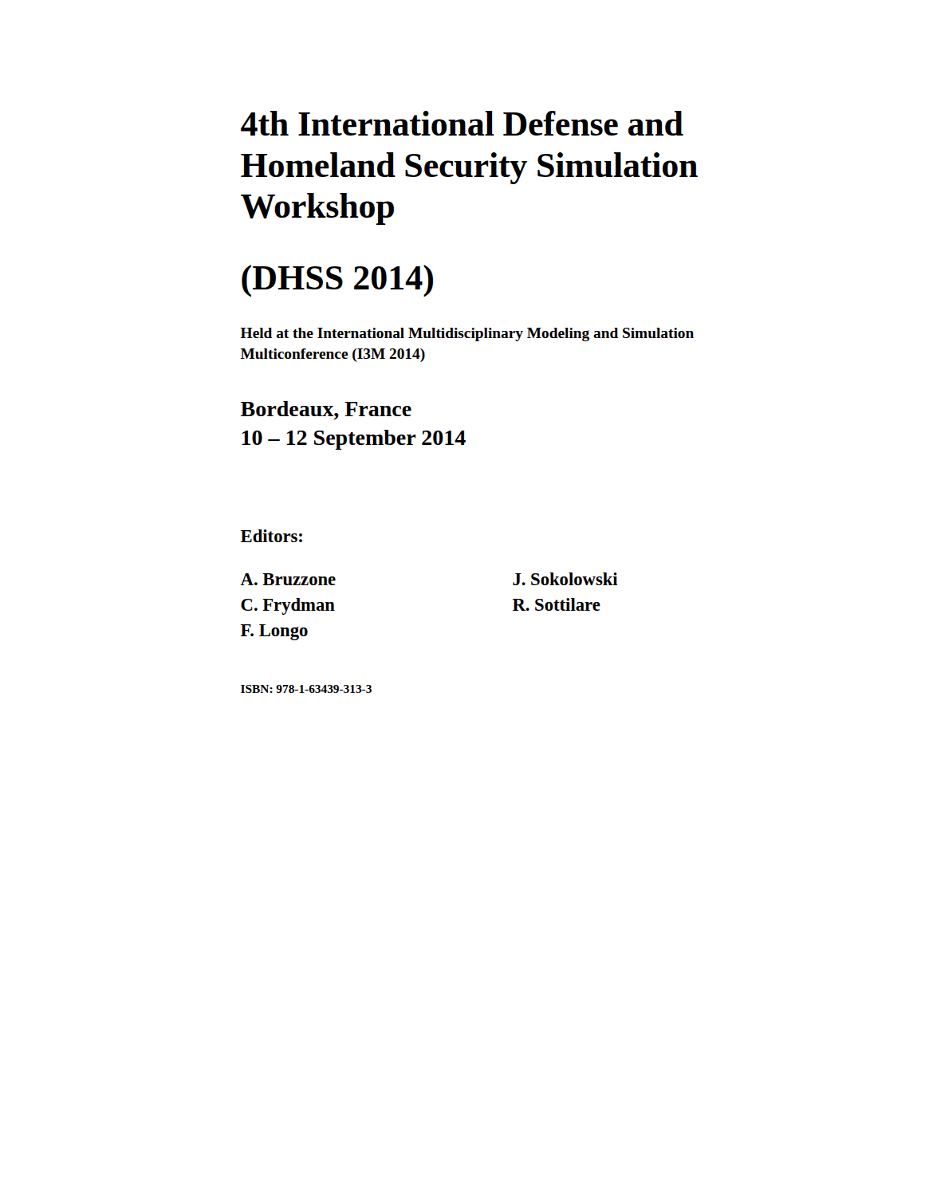4th International Defense and Homeland Security Simulation Workshop
(DHSS 2014)
Held at the International Multidisciplinary Modeling and Simulation Multiconference (I3M 2014)
Bordeaux, France
10 – 12 September 2014
Editors:
| A. Bruzzone | J. Sokolowski |
| C. Frydman | R. Sottilare |
| F. Longo | |
ISBN: 978-1-63439-313-3